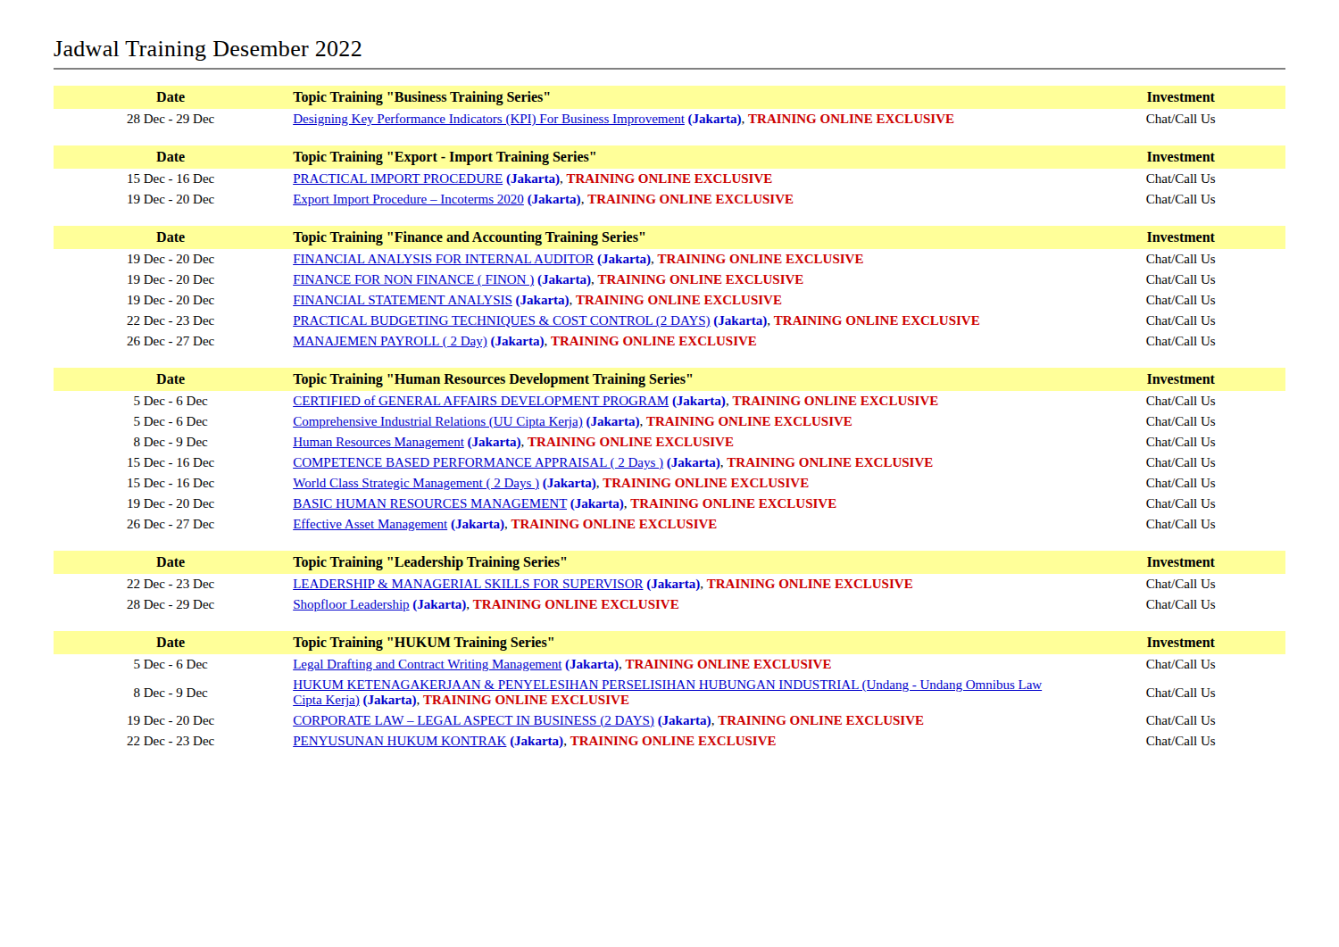Jadwal Training Desember 2022
| Date | Topic Training "Business Training Series" | Investment |
| 28 Dec - 29 Dec | Designing Key Performance Indicators (KPI) For Business Improvement (Jakarta) , TRAINING ONLINE EXCLUSIVE | Chat/Call Us |
| Date | Topic Training "Export - Import Training Series" | Investment |
| 15 Dec - 16 Dec | PRACTICAL IMPORT PROCEDURE (Jakarta) , TRAINING ONLINE EXCLUSIVE | Chat/Call Us |
| 19 Dec - 20 Dec | Export Import Procedure – Incoterms 2020 (Jakarta) , TRAINING ONLINE EXCLUSIVE | Chat/Call Us |
| Date | Topic Training "Finance and Accounting Training Series" | Investment |
| 19 Dec - 20 Dec | FINANCIAL ANALYSIS FOR INTERNAL AUDITOR (Jakarta) , TRAINING ONLINE EXCLUSIVE | Chat/Call Us |
| 19 Dec - 20 Dec | FINANCE FOR NON FINANCE ( FINON ) (Jakarta) , TRAINING ONLINE EXCLUSIVE | Chat/Call Us |
| 19 Dec - 20 Dec | FINANCIAL STATEMENT ANALYSIS (Jakarta) , TRAINING ONLINE EXCLUSIVE | Chat/Call Us |
| 22 Dec - 23 Dec | PRACTICAL BUDGETING TECHNIQUES & COST CONTROL (2 DAYS) (Jakarta) , TRAINING ONLINE EXCLUSIVE | Chat/Call Us |
| 26 Dec - 27 Dec | MANAJEMEN PAYROLL ( 2 Day) (Jakarta) , TRAINING ONLINE EXCLUSIVE | Chat/Call Us |
| Date | Topic Training "Human Resources Development Training Series" | Investment |
| 5 Dec - 6 Dec | CERTIFIED of GENERAL AFFAIRS DEVELOPMENT PROGRAM (Jakarta) , TRAINING ONLINE EXCLUSIVE | Chat/Call Us |
| 5 Dec - 6 Dec | Comprehensive Industrial Relations (UU Cipta Kerja) (Jakarta) , TRAINING ONLINE EXCLUSIVE | Chat/Call Us |
| 8 Dec - 9 Dec | Human Resources Management (Jakarta) , TRAINING ONLINE EXCLUSIVE | Chat/Call Us |
| 15 Dec - 16 Dec | COMPETENCE BASED PERFORMANCE APPRAISAL ( 2 Days ) (Jakarta) , TRAINING ONLINE EXCLUSIVE | Chat/Call Us |
| 15 Dec - 16 Dec | World Class Strategic Management ( 2 Days ) (Jakarta) , TRAINING ONLINE EXCLUSIVE | Chat/Call Us |
| 19 Dec - 20 Dec | BASIC HUMAN RESOURCES MANAGEMENT (Jakarta) , TRAINING ONLINE EXCLUSIVE | Chat/Call Us |
| 26 Dec - 27 Dec | Effective Asset Management (Jakarta) , TRAINING ONLINE EXCLUSIVE | Chat/Call Us |
| Date | Topic Training "Leadership Training Series" | Investment |
| 22 Dec - 23 Dec | LEADERSHIP & MANAGERIAL SKILLS FOR SUPERVISOR (Jakarta) , TRAINING ONLINE EXCLUSIVE | Chat/Call Us |
| 28 Dec - 29 Dec | Shopfloor Leadership (Jakarta) , TRAINING ONLINE EXCLUSIVE | Chat/Call Us |
| Date | Topic Training "HUKUM Training Series" | Investment |
| 5 Dec - 6 Dec | Legal Drafting and Contract Writing Management (Jakarta) , TRAINING ONLINE EXCLUSIVE | Chat/Call Us |
| 8 Dec - 9 Dec | HUKUM KETENAGAKERJAAN & PENYELESIHAN PERSELISIHAN HUBUNGAN INDUSTRIAL (Undang - Undang Omnibus Law Cipta Kerja) (Jakarta) , TRAINING ONLINE EXCLUSIVE | Chat/Call Us |
| 19 Dec - 20 Dec | CORPORATE LAW – LEGAL ASPECT IN BUSINESS (2 DAYS) (Jakarta) , TRAINING ONLINE EXCLUSIVE | Chat/Call Us |
| 22 Dec - 23 Dec | PENYUSUNAN HUKUM KONTRAK (Jakarta) , TRAINING ONLINE EXCLUSIVE | Chat/Call Us |